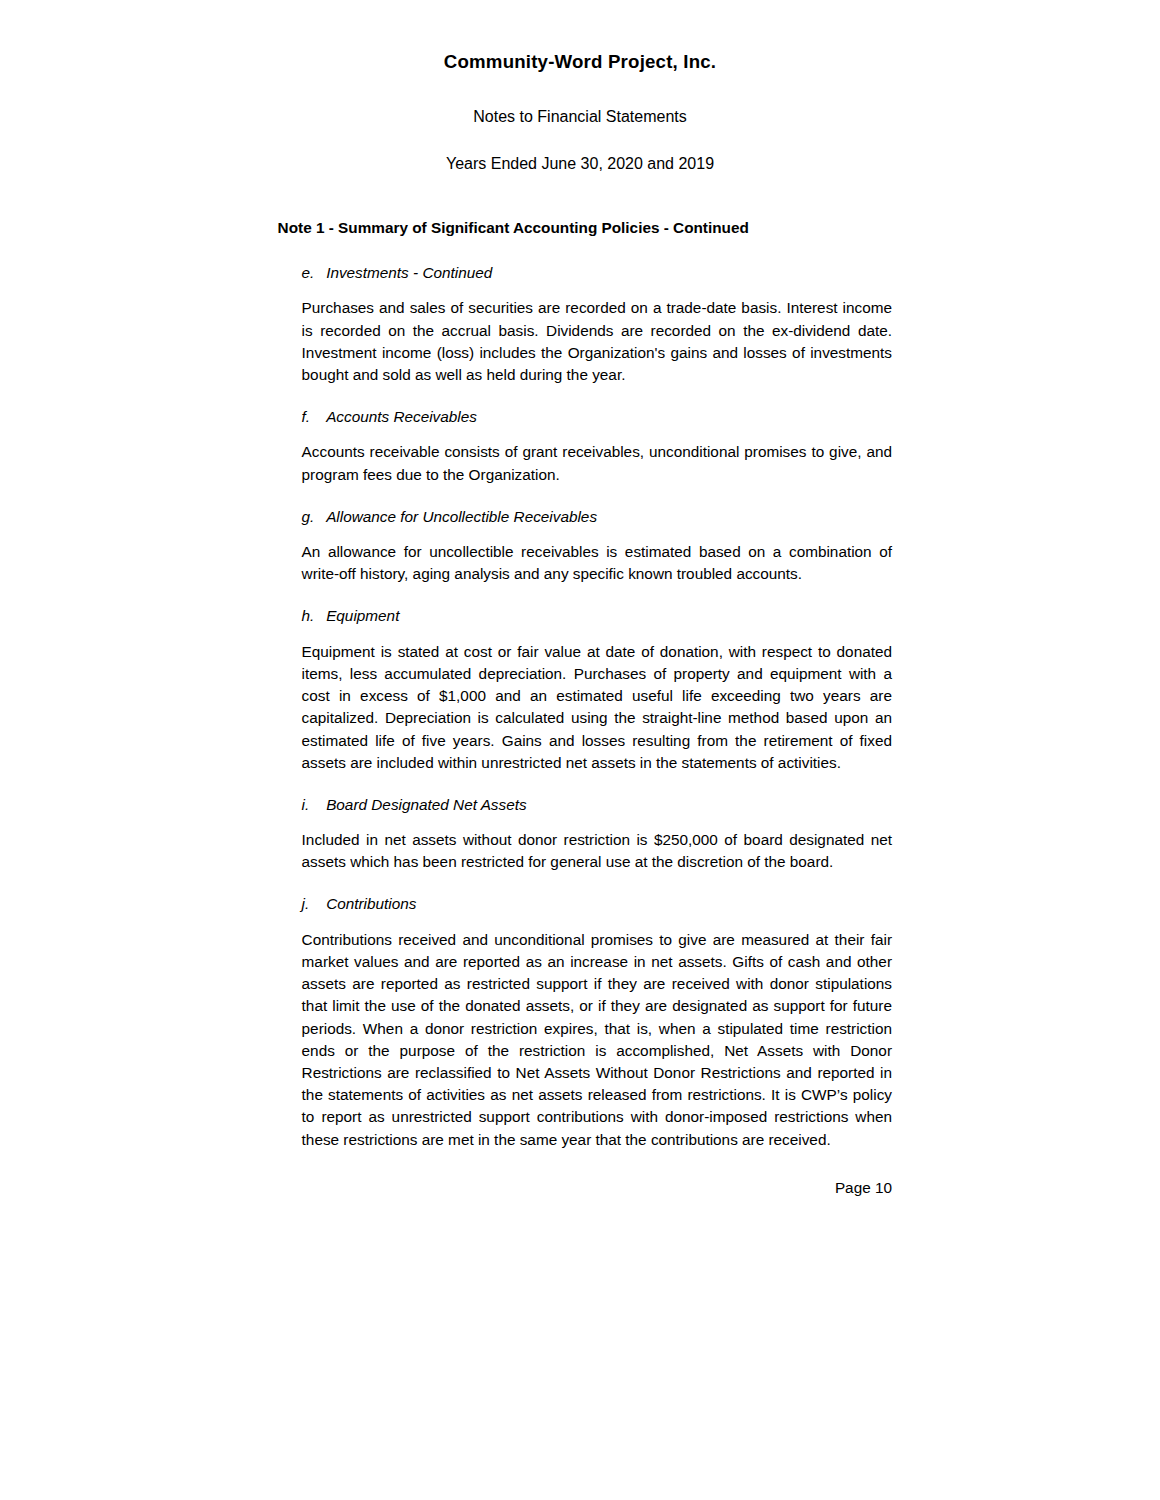Community-Word Project, Inc.
Notes to Financial Statements
Years Ended June 30, 2020 and 2019
Note 1 - Summary of Significant Accounting Policies - Continued
e. Investments - Continued
Purchases and sales of securities are recorded on a trade-date basis. Interest income is recorded on the accrual basis. Dividends are recorded on the ex-dividend date. Investment income (loss) includes the Organization's gains and losses of investments bought and sold as well as held during the year.
f. Accounts Receivables
Accounts receivable consists of grant receivables, unconditional promises to give, and program fees due to the Organization.
g. Allowance for Uncollectible Receivables
An allowance for uncollectible receivables is estimated based on a combination of write-off history, aging analysis and any specific known troubled accounts.
h. Equipment
Equipment is stated at cost or fair value at date of donation, with respect to donated items, less accumulated depreciation. Purchases of property and equipment with a cost in excess of $1,000 and an estimated useful life exceeding two years are capitalized. Depreciation is calculated using the straight-line method based upon an estimated life of five years. Gains and losses resulting from the retirement of fixed assets are included within unrestricted net assets in the statements of activities.
i. Board Designated Net Assets
Included in net assets without donor restriction is $250,000 of board designated net assets which has been restricted for general use at the discretion of the board.
j. Contributions
Contributions received and unconditional promises to give are measured at their fair market values and are reported as an increase in net assets. Gifts of cash and other assets are reported as restricted support if they are received with donor stipulations that limit the use of the donated assets, or if they are designated as support for future periods. When a donor restriction expires, that is, when a stipulated time restriction ends or the purpose of the restriction is accomplished, Net Assets with Donor Restrictions are reclassified to Net Assets Without Donor Restrictions and reported in the statements of activities as net assets released from restrictions. It is CWP’s policy to report as unrestricted support contributions with donor-imposed restrictions when these restrictions are met in the same year that the contributions are received.
Page 10